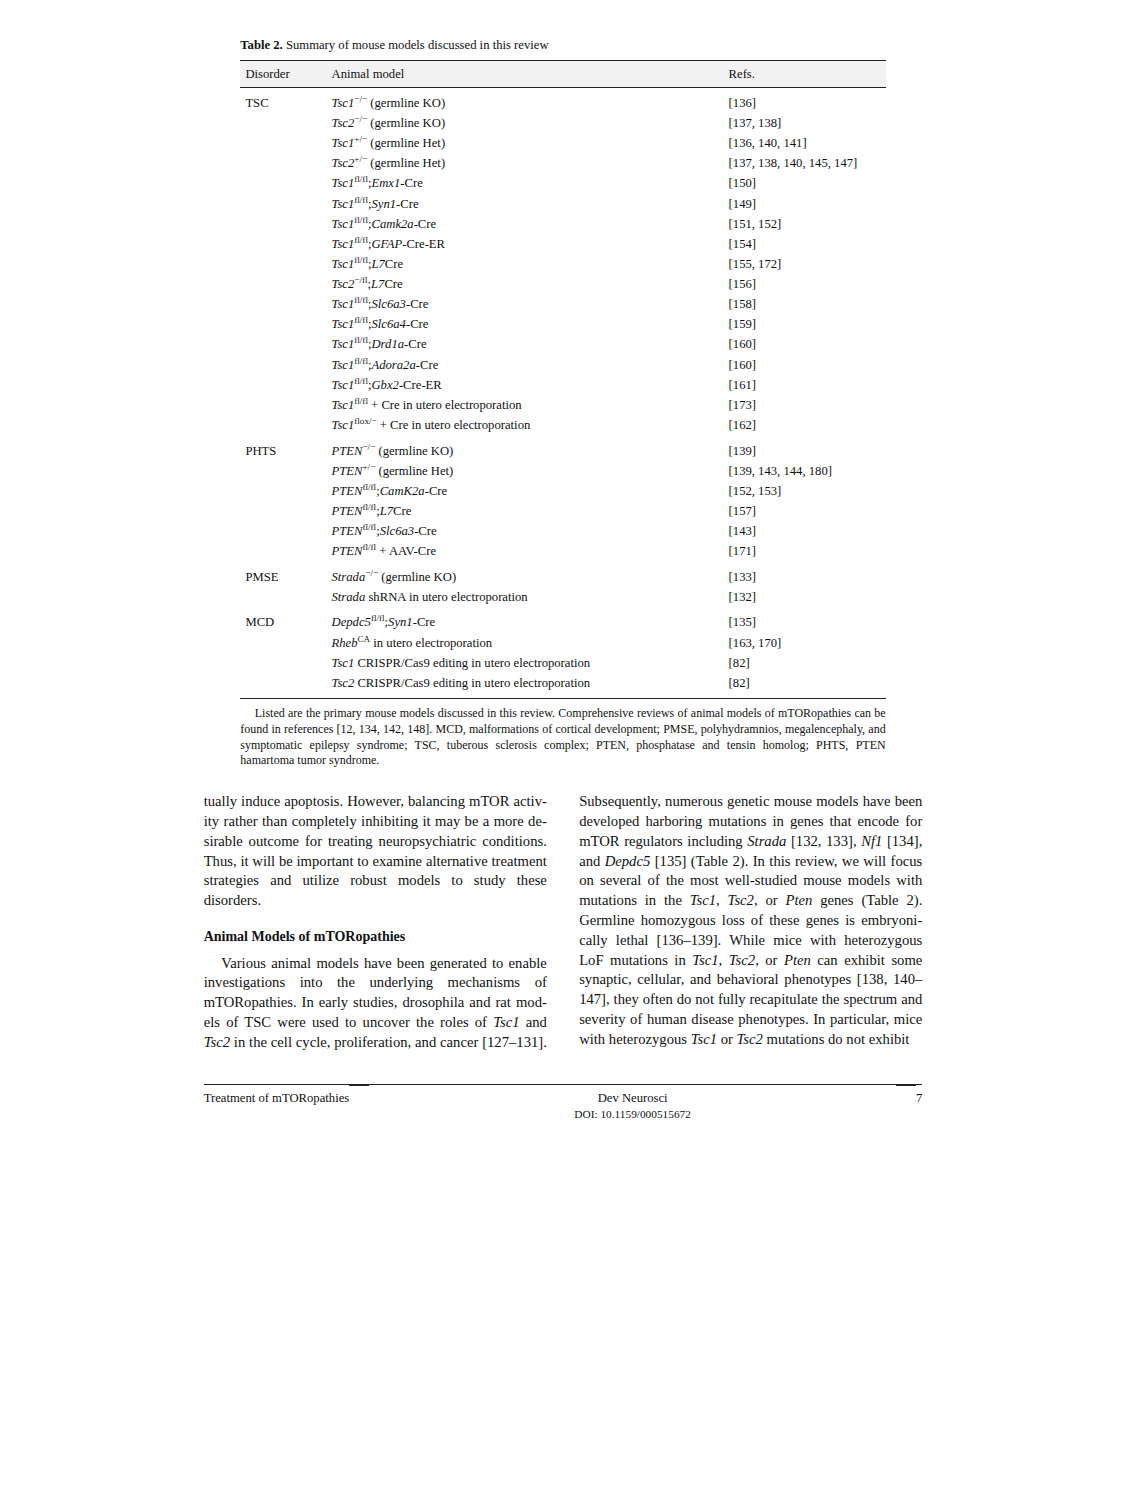Table 2. Summary of mouse models discussed in this review
| Disorder | Animal model | Refs. |
| --- | --- | --- |
| TSC | Tsc1 −/− (germline KO) | [136] |
| | Tsc2 −/− (germline KO) | [137, 138] |
| | Tsc1 +/− (germline Het) | [136, 140, 141] |
| | Tsc2 +/− (germline Het) | [137, 138, 140, 145, 147] |
| | Tsc1 fl/fl ; Emx1 -Cre | [150] |
| | Tsc1 fl/fl ; Syn1 -Cre | [149] |
| | Tsc1 fl/fl ; Camk2a -Cre | [151, 152] |
| | Tsc1 fl/fl ; GFAP -Cre-ER | [154] |
| | Tsc1 fl/fl ; L7 Cre | [155, 172] |
| | Tsc2 −/fl ; L7 Cre | [156] |
| | Tsc1 fl/fl ; Slc6a3 -Cre | [158] |
| | Tsc1 fl/fl ; Slc6a4 -Cre | [159] |
| | Tsc1 fl/fl ; Drd1a -Cre | [160] |
| | Tsc1 fl/fl ; Adora2a -Cre | [160] |
| | Tsc1 fl/fl ; Gbx2 -Cre-ER | [161] |
| | Tsc1 fl/fl + Cre in utero electroporation | [173] |
| | Tsc1 flox/− + Cre in utero electroporation | [162] |
| PHTS | PTEN −/− (germline KO) | [139] |
| | PTEN +/− (germline Het) | [139, 143, 144, 180] |
| | PTEN fl/fl ; CamK2a -Cre | [152, 153] |
| | PTEN fl/fl ; L7 Cre | [157] |
| | PTEN fl/fl ; Slc6a3 -Cre | [143] |
| | PTEN fl/fl + AAV-Cre | [171] |
| PMSE | Strada −/− (germline KO) | [133] |
| | Strada shRNA in utero electroporation | [132] |
| MCD | Depdc5 fl/fl ; Syn1 -Cre | [135] |
| | Rheb CA in utero electroporation | [163, 170] |
| | Tsc1 CRISPR/Cas9 editing in utero electroporation | [82] |
| | Tsc2 CRISPR/Cas9 editing in utero electroporation | [82] |
Listed are the primary mouse models discussed in this review. Comprehensive reviews of animal models of mTORopathies can be found in references [12, 134, 142, 148]. MCD, malformations of cortical development; PMSE, polyhydramnios, megalencephaly, and symptomatic epilepsy syndrome; TSC, tuberous sclerosis complex; PTEN, phosphatase and tensin homolog; PHTS, PTEN hamartoma tumor syndrome.
tually induce apoptosis. However, balancing mTOR activity rather than completely inhibiting it may be a more desirable outcome for treating neuropsychiatric conditions. Thus, it will be important to examine alternative treatment strategies and utilize robust models to study these disorders.
Animal Models of mTORopathies
Various animal models have been generated to enable investigations into the underlying mechanisms of mTORopathies. In early studies, drosophila and rat models of TSC were used to uncover the roles of Tsc1 and Tsc2 in the cell cycle, proliferation, and cancer [127–131]. Subsequently, numerous genetic mouse models have been developed harboring mutations in genes that encode for mTOR regulators including Strada [132, 133], Nf1 [134], and Depdc5 [135] (Table 2). In this review, we will focus on several of the most well-studied mouse models with mutations in the Tsc1, Tsc2, or Pten genes (Table 2). Germline homozygous loss of these genes is embryonically lethal [136–139]. While mice with heterozygous LoF mutations in Tsc1, Tsc2, or Pten can exhibit some synaptic, cellular, and behavioral phenotypes [138, 140–147], they often do not fully recapitulate the spectrum and severity of human disease phenotypes. In particular, mice with heterozygous Tsc1 or Tsc2 mutations do not exhibit
Treatment of mTORopathies
Dev NeurosciDOI: 10.1159/000515672
7